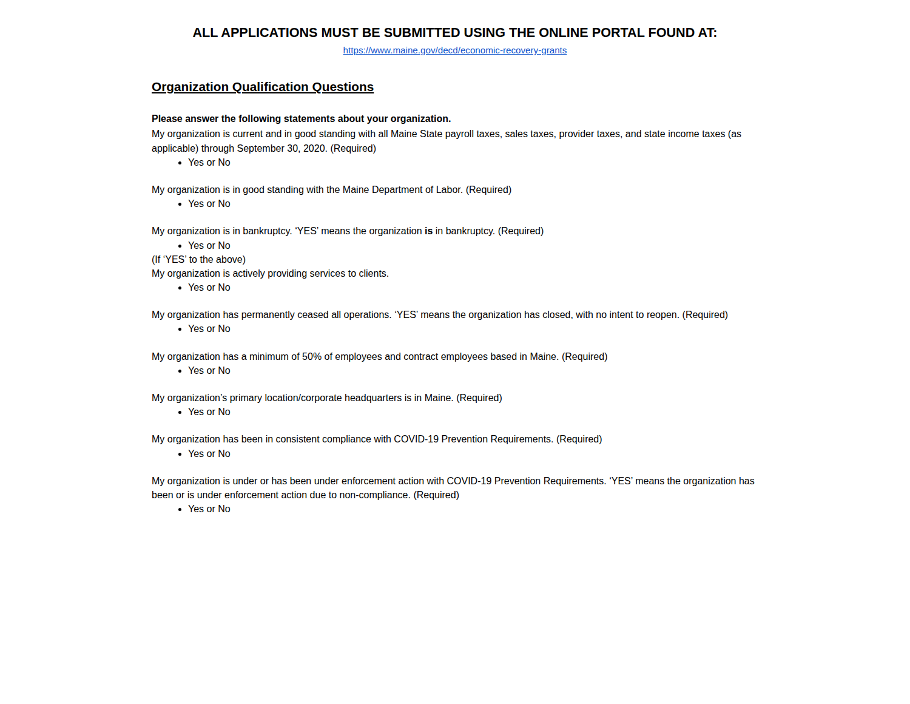ALL APPLICATIONS MUST BE SUBMITTED USING THE ONLINE PORTAL FOUND AT:
https://www.maine.gov/decd/economic-recovery-grants
Organization Qualification Questions
Please answer the following statements about your organization.
My organization is current and in good standing with all Maine State payroll taxes, sales taxes, provider taxes, and state income taxes (as applicable) through September 30, 2020. (Required)
Yes or No
My organization is in good standing with the Maine Department of Labor. (Required)
Yes or No
My organization is in bankruptcy. ‘YES’ means the organization is in bankruptcy. (Required)
Yes or No
(If ‘YES’ to the above)
My organization is actively providing services to clients.
Yes or No
My organization has permanently ceased all operations. ‘YES’ means the organization has closed, with no intent to reopen. (Required)
Yes or No
My organization has a minimum of 50% of employees and contract employees based in Maine. (Required)
Yes or No
My organization’s primary location/corporate headquarters is in Maine. (Required)
Yes or No
My organization has been in consistent compliance with COVID-19 Prevention Requirements. (Required)
Yes or No
My organization is under or has been under enforcement action with COVID-19 Prevention Requirements. ‘YES’ means the organization has been or is under enforcement action due to non-compliance. (Required)
Yes or No